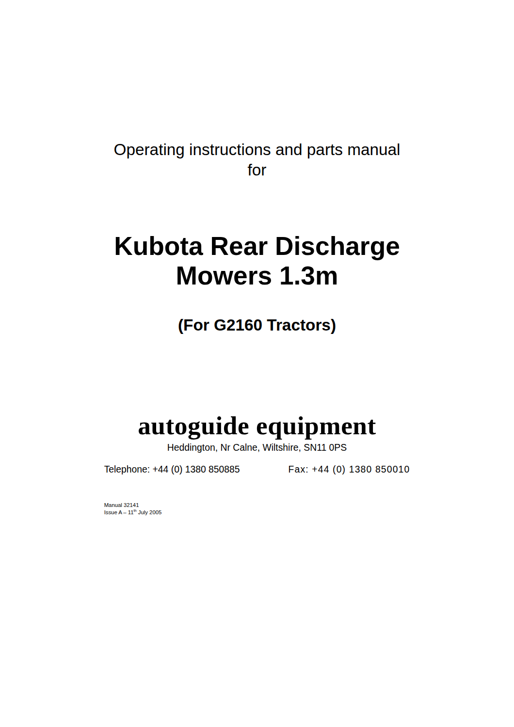Operating instructions and parts manual
for
Kubota Rear Discharge
Mowers 1.3m
(For G2160 Tractors)
autoguide equipment
Heddington, Nr Calne, Wiltshire, SN11 0PS
Telephone: +44 (0) 1380 850885 Fax: +44 (0) 1380 850010
Manual 32141
Issue A – 11th July 2005